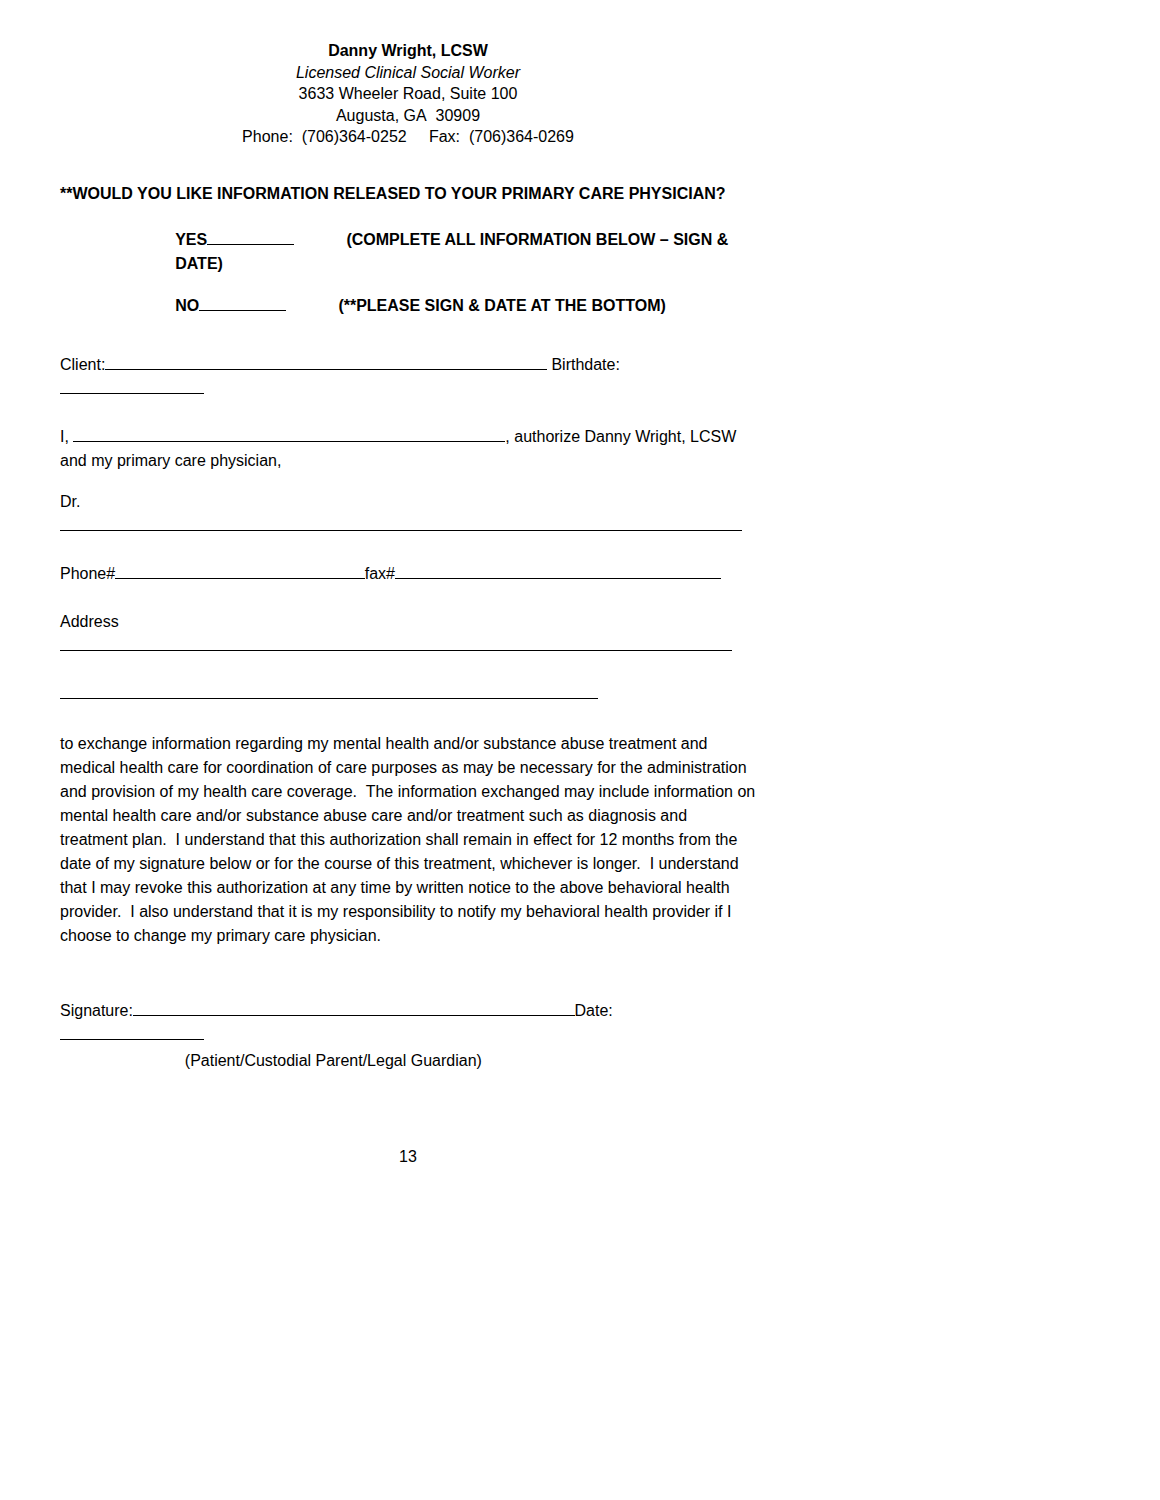Danny Wright, LCSW
Licensed Clinical Social Worker
3633 Wheeler Road, Suite 100
Augusta, GA 30909
Phone: (706)364-0252 Fax: (706)364-0269
**WOULD YOU LIKE INFORMATION RELEASED TO YOUR PRIMARY CARE PHYSICIAN?
YES (COMPLETE ALL INFORMATION BELOW – SIGN & DATE)
NO (**PLEASE SIGN & DATE AT THE BOTTOM)
Client: Birthdate:
I, , authorize Danny Wright, LCSW and my primary care physician,
Dr.
Phone# fax#
Address
to exchange information regarding my mental health and/or substance abuse treatment and medical health care for coordination of care purposes as may be necessary for the administration and provision of my health care coverage. The information exchanged may include information on mental health care and/or substance abuse care and/or treatment such as diagnosis and treatment plan. I understand that this authorization shall remain in effect for 12 months from the date of my signature below or for the course of this treatment, whichever is longer. I understand that I may revoke this authorization at any time by written notice to the above behavioral health provider. I also understand that it is my responsibility to notify my behavioral health provider if I choose to change my primary care physician.
Signature: Date:
(Patient/Custodial Parent/Legal Guardian)
13